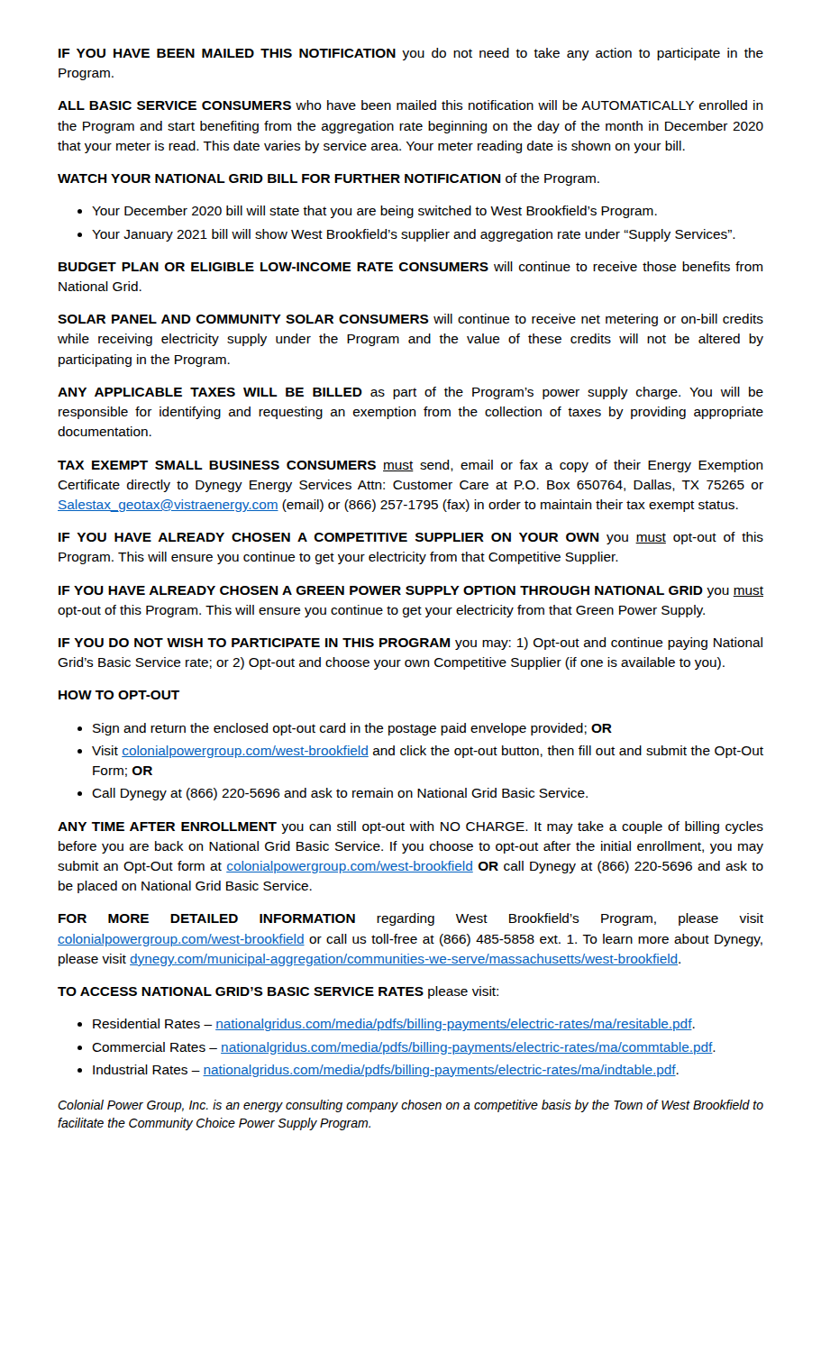IF YOU HAVE BEEN MAILED THIS NOTIFICATION you do not need to take any action to participate in the Program.
ALL BASIC SERVICE CONSUMERS who have been mailed this notification will be AUTOMATICALLY enrolled in the Program and start benefiting from the aggregation rate beginning on the day of the month in December 2020 that your meter is read. This date varies by service area. Your meter reading date is shown on your bill.
WATCH YOUR NATIONAL GRID BILL FOR FURTHER NOTIFICATION of the Program.
Your December 2020 bill will state that you are being switched to West Brookfield’s Program.
Your January 2021 bill will show West Brookfield’s supplier and aggregation rate under “Supply Services”.
BUDGET PLAN OR ELIGIBLE LOW-INCOME RATE CONSUMERS will continue to receive those benefits from National Grid.
SOLAR PANEL AND COMMUNITY SOLAR CONSUMERS will continue to receive net metering or on-bill credits while receiving electricity supply under the Program and the value of these credits will not be altered by participating in the Program.
ANY APPLICABLE TAXES WILL BE BILLED as part of the Program’s power supply charge. You will be responsible for identifying and requesting an exemption from the collection of taxes by providing appropriate documentation.
TAX EXEMPT SMALL BUSINESS CONSUMERS must send, email or fax a copy of their Energy Exemption Certificate directly to Dynegy Energy Services Attn: Customer Care at P.O. Box 650764, Dallas, TX 75265 or Salestax_geotax@vistraenergy.com (email) or (866) 257-1795 (fax) in order to maintain their tax exempt status.
IF YOU HAVE ALREADY CHOSEN A COMPETITIVE SUPPLIER ON YOUR OWN you must opt-out of this Program. This will ensure you continue to get your electricity from that Competitive Supplier.
IF YOU HAVE ALREADY CHOSEN A GREEN POWER SUPPLY OPTION THROUGH NATIONAL GRID you must opt-out of this Program. This will ensure you continue to get your electricity from that Green Power Supply.
IF YOU DO NOT WISH TO PARTICIPATE IN THIS PROGRAM you may: 1) Opt-out and continue paying National Grid’s Basic Service rate; or 2) Opt-out and choose your own Competitive Supplier (if one is available to you).
HOW TO OPT-OUT
Sign and return the enclosed opt-out card in the postage paid envelope provided; OR
Visit colonialpowergroup.com/west-brookfield and click the opt-out button, then fill out and submit the Opt-Out Form; OR
Call Dynegy at (866) 220-5696 and ask to remain on National Grid Basic Service.
ANY TIME AFTER ENROLLMENT you can still opt-out with NO CHARGE. It may take a couple of billing cycles before you are back on National Grid Basic Service. If you choose to opt-out after the initial enrollment, you may submit an Opt-Out form at colonialpowergroup.com/west-brookfield OR call Dynegy at (866) 220-5696 and ask to be placed on National Grid Basic Service.
FOR MORE DETAILED INFORMATION regarding West Brookfield’s Program, please visit colonialpowergroup.com/west-brookfield or call us toll-free at (866) 485-5858 ext. 1. To learn more about Dynegy, please visit dynegy.com/municipal-aggregation/communities-we-serve/massachusetts/west-brookfield.
TO ACCESS NATIONAL GRID’S BASIC SERVICE RATES please visit:
Residential Rates – nationalgridus.com/media/pdfs/billing-payments/electric-rates/ma/resitable.pdf.
Commercial Rates – nationalgridus.com/media/pdfs/billing-payments/electric-rates/ma/commtable.pdf.
Industrial Rates – nationalgridus.com/media/pdfs/billing-payments/electric-rates/ma/indtable.pdf.
Colonial Power Group, Inc. is an energy consulting company chosen on a competitive basis by the Town of West Brookfield to facilitate the Community Choice Power Supply Program.